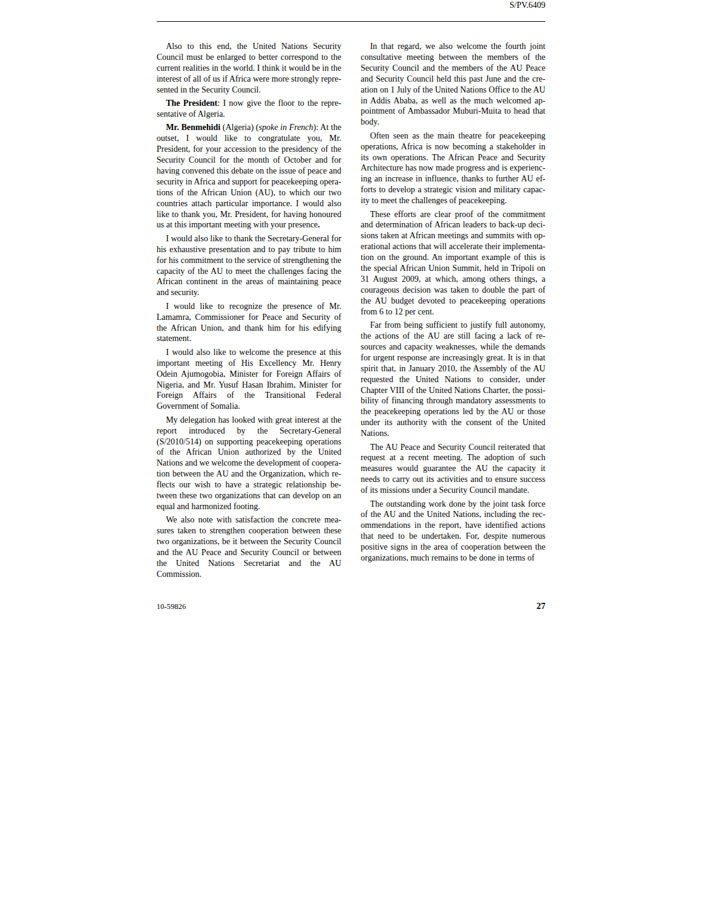S/PV.6409
Also to this end, the United Nations Security Council must be enlarged to better correspond to the current realities in the world. I think it would be in the interest of all of us if Africa were more strongly represented in the Security Council.
The President: I now give the floor to the representative of Algeria.
Mr. Benmehidi (Algeria) (spoke in French): At the outset, I would like to congratulate you, Mr. President, for your accession to the presidency of the Security Council for the month of October and for having convened this debate on the issue of peace and security in Africa and support for peacekeeping operations of the African Union (AU), to which our two countries attach particular importance. I would also like to thank you, Mr. President, for having honoured us at this important meeting with your presence.
I would also like to thank the Secretary-General for his exhaustive presentation and to pay tribute to him for his commitment to the service of strengthening the capacity of the AU to meet the challenges facing the African continent in the areas of maintaining peace and security.
I would like to recognize the presence of Mr. Lamamra, Commissioner for Peace and Security of the African Union, and thank him for his edifying statement.
I would also like to welcome the presence at this important meeting of His Excellency Mr. Henry Odein Ajumogobia, Minister for Foreign Affairs of Nigeria, and Mr. Yusuf Hasan Ibrahim, Minister for Foreign Affairs of the Transitional Federal Government of Somalia.
My delegation has looked with great interest at the report introduced by the Secretary-General (S/2010/514) on supporting peacekeeping operations of the African Union authorized by the United Nations and we welcome the development of cooperation between the AU and the Organization, which reflects our wish to have a strategic relationship between these two organizations that can develop on an equal and harmonized footing.
We also note with satisfaction the concrete measures taken to strengthen cooperation between these two organizations, be it between the Security Council and the AU Peace and Security Council or between the United Nations Secretariat and the AU Commission.
In that regard, we also welcome the fourth joint consultative meeting between the members of the Security Council and the members of the AU Peace and Security Council held this past June and the creation on 1 July of the United Nations Office to the AU in Addis Ababa, as well as the much welcomed appointment of Ambassador Muburi-Muita to head that body.
Often seen as the main theatre for peacekeeping operations, Africa is now becoming a stakeholder in its own operations. The African Peace and Security Architecture has now made progress and is experiencing an increase in influence, thanks to further AU efforts to develop a strategic vision and military capacity to meet the challenges of peacekeeping.
These efforts are clear proof of the commitment and determination of African leaders to back-up decisions taken at African meetings and summits with operational actions that will accelerate their implementation on the ground. An important example of this is the special African Union Summit, held in Tripoli on 31 August 2009, at which, among others things, a courageous decision was taken to double the part of the AU budget devoted to peacekeeping operations from 6 to 12 per cent.
Far from being sufficient to justify full autonomy, the actions of the AU are still facing a lack of resources and capacity weaknesses, while the demands for urgent response are increasingly great. It is in that spirit that, in January 2010, the Assembly of the AU requested the United Nations to consider, under Chapter VIII of the United Nations Charter, the possibility of financing through mandatory assessments to the peacekeeping operations led by the AU or those under its authority with the consent of the United Nations.
The AU Peace and Security Council reiterated that request at a recent meeting. The adoption of such measures would guarantee the AU the capacity it needs to carry out its activities and to ensure success of its missions under a Security Council mandate.
The outstanding work done by the joint task force of the AU and the United Nations, including the recommendations in the report, have identified actions that need to be undertaken. For, despite numerous positive signs in the area of cooperation between the organizations, much remains to be done in terms of
10-59826
27